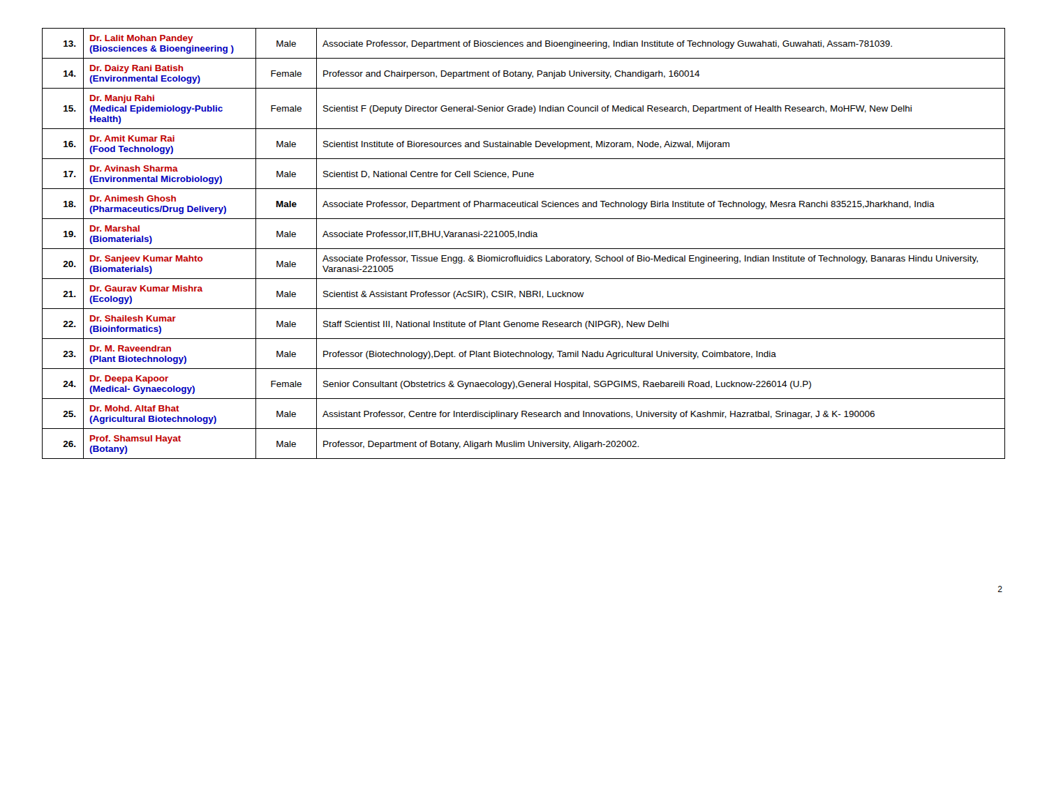| 13. | Dr. Lalit Mohan Pandey (Biosciences & Bioengineering ) | Male | Associate Professor, Department of Biosciences and Bioengineering, Indian Institute of Technology Guwahati, Guwahati, Assam-781039. |
| 14. | Dr. Daizy Rani Batish (Environmental Ecology) | Female | Professor and Chairperson, Department of Botany, Panjab University, Chandigarh, 160014 |
| 15. | Dr. Manju Rahi (Medical Epidemiology-Public Health) | Female | Scientist F (Deputy Director General-Senior Grade) Indian Council of Medical Research, Department of Health Research, MoHFW, New Delhi |
| 16. | Dr. Amit Kumar Rai (Food Technology) | Male | Scientist Institute of Bioresources and Sustainable Development, Mizoram, Node, Aizwal, Mijoram |
| 17. | Dr. Avinash Sharma (Environmental Microbiology) | Male | Scientist D, National Centre for Cell Science, Pune |
| 18. | Dr. Animesh Ghosh (Pharmaceutics/Drug Delivery) | Male | Associate Professor, Department of Pharmaceutical Sciences and Technology Birla Institute of Technology, Mesra Ranchi 835215,Jharkhand, India |
| 19. | Dr. Marshal (Biomaterials) | Male | Associate Professor,IIT,BHU,Varanasi-221005,India |
| 20. | Dr. Sanjeev Kumar Mahto (Biomaterials) | Male | Associate Professor, Tissue Engg. & Biomicrofluidics Laboratory, School of Bio-Medical Engineering, Indian Institute of Technology, Banaras Hindu University, Varanasi-221005 |
| 21. | Dr. Gaurav Kumar Mishra (Ecology) | Male | Scientist & Assistant Professor (AcSIR), CSIR, NBRI, Lucknow |
| 22. | Dr. Shailesh Kumar (Bioinformatics) | Male | Staff Scientist III, National Institute of Plant Genome Research (NIPGR), New Delhi |
| 23. | Dr. M. Raveendran (Plant Biotechnology) | Male | Professor (Biotechnology),Dept. of Plant Biotechnology, Tamil Nadu Agricultural University, Coimbatore, India |
| 24. | Dr. Deepa Kapoor (Medical- Gynaecology) | Female | Senior Consultant (Obstetrics & Gynaecology),General Hospital, SGPGIMS, Raebareili Road, Lucknow-226014 (U.P) |
| 25. | Dr. Mohd. Altaf Bhat (Agricultural Biotechnology) | Male | Assistant Professor, Centre for Interdisciplinary Research and Innovations, University of Kashmir, Hazratbal, Srinagar, J & K- 190006 |
| 26. | Prof. Shamsul Hayat (Botany) | Male | Professor, Department of Botany, Aligarh Muslim University, Aligarh-202002. |
2